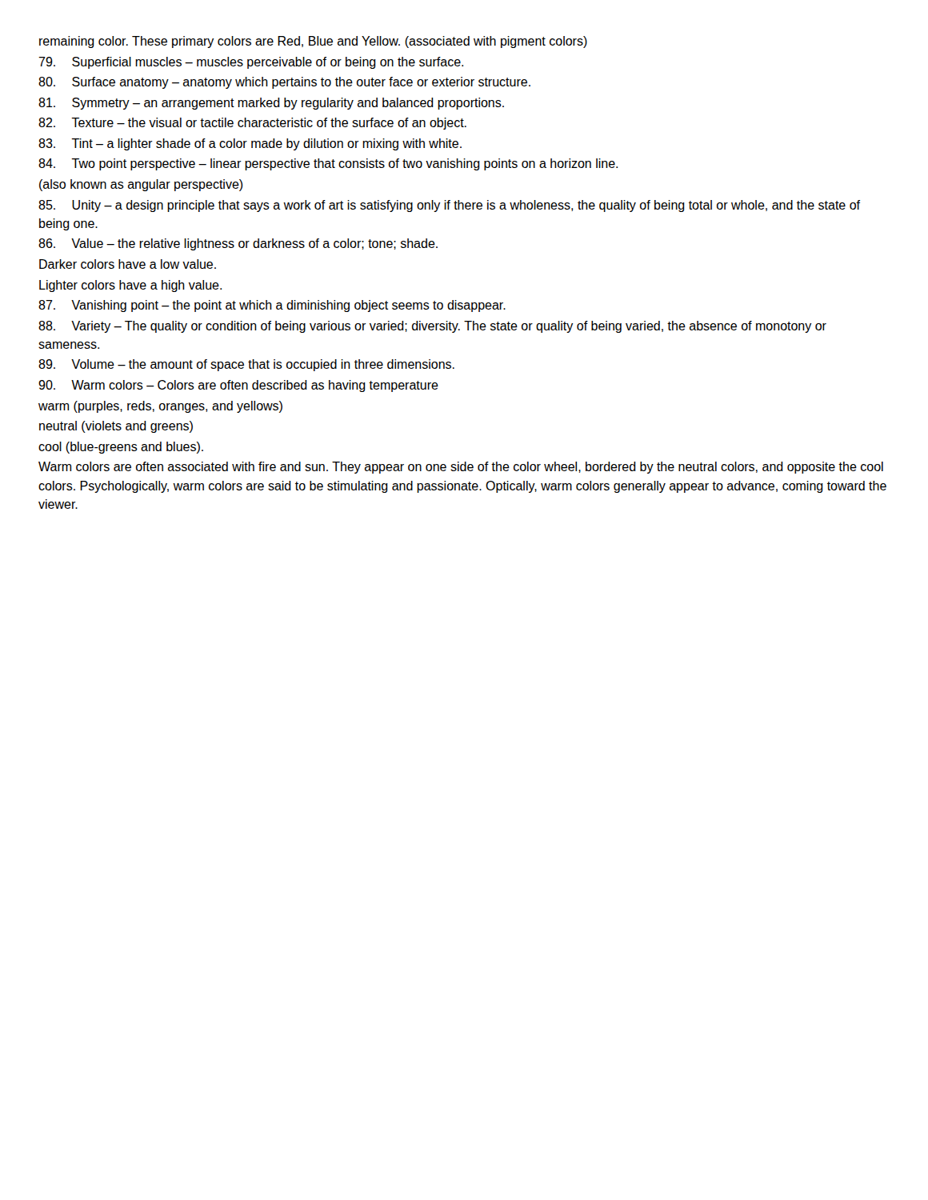remaining color. These primary colors are Red, Blue and Yellow. (associated with pigment colors)
79. Superficial muscles – muscles perceivable of or being on the surface.
80. Surface anatomy – anatomy which pertains to the outer face or exterior structure.
81. Symmetry – an arrangement marked by regularity and balanced proportions.
82. Texture – the visual or tactile characteristic of the surface of an object.
83. Tint – a lighter shade of a color made by dilution or mixing with white.
84. Two point perspective – linear perspective that consists of two vanishing points on a horizon line.
(also known as angular perspective)
85. Unity – a design principle that says a work of art is satisfying only if there is a wholeness, the quality of being total or whole, and the state of being one.
86. Value – the relative lightness or darkness of a color; tone; shade.
Darker colors have a low value.
Lighter colors have a high value.
87. Vanishing point – the point at which a diminishing object seems to disappear.
88. Variety – The quality or condition of being various or varied; diversity. The state or quality of being varied, the absence of monotony or sameness.
89. Volume – the amount of space that is occupied in three dimensions.
90. Warm colors – Colors are often described as having temperature
warm (purples, reds, oranges, and yellows)
neutral (violets and greens)
cool (blue-greens and blues).
Warm colors are often associated with fire and sun. They appear on one side of the color wheel, bordered by the neutral colors, and opposite the cool colors. Psychologically, warm colors are said to be stimulating and passionate. Optically, warm colors generally appear to advance, coming toward the viewer.